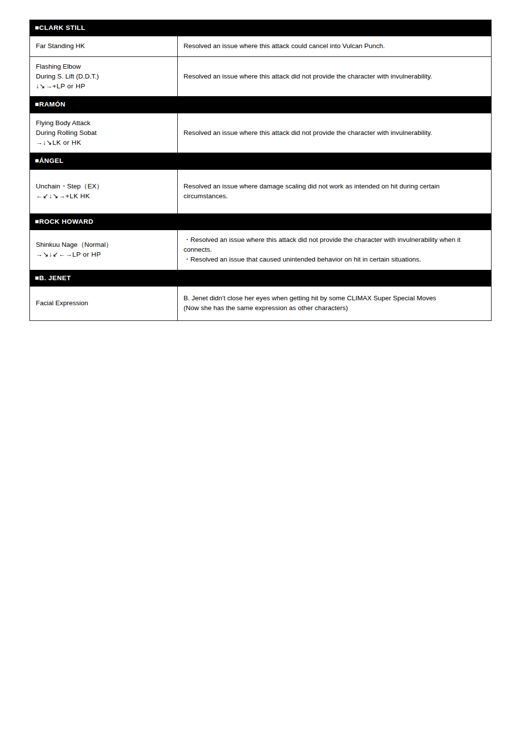| ■CLARK STILL |
| Far Standing HK | Resolved an issue where this attack could cancel into Vulcan Punch. |
| Flashing Elbow During S. Lift (D.D.T.) ↓↘→+LP or HP | Resolved an issue where this attack did not provide the character with invulnerability. |
| ■RAMÓN |
| Flying Body Attack During Rolling Sobat →↓↘LK or HK | Resolved an issue where this attack did not provide the character with invulnerability. |
| ■ÁNGEL |
| Unchain・Step（EX） ←↙↓↘→+LK HK | Resolved an issue where damage scaling did not work as intended on hit during certain circumstances. |
| ■ROCK HOWARD |
| Shinkuu Nage（Normal） →↘↓↙←→LP or HP | ・Resolved an issue where this attack did not provide the character with invulnerability when it connects. ・Resolved an issue that caused unintended behavior on hit in certain situations. |
| ■B. JENET |
| Facial Expression | B. Jenet didn't close her eyes when getting hit by some CLIMAX Super Special Moves (Now she has the same expression as other characters) |